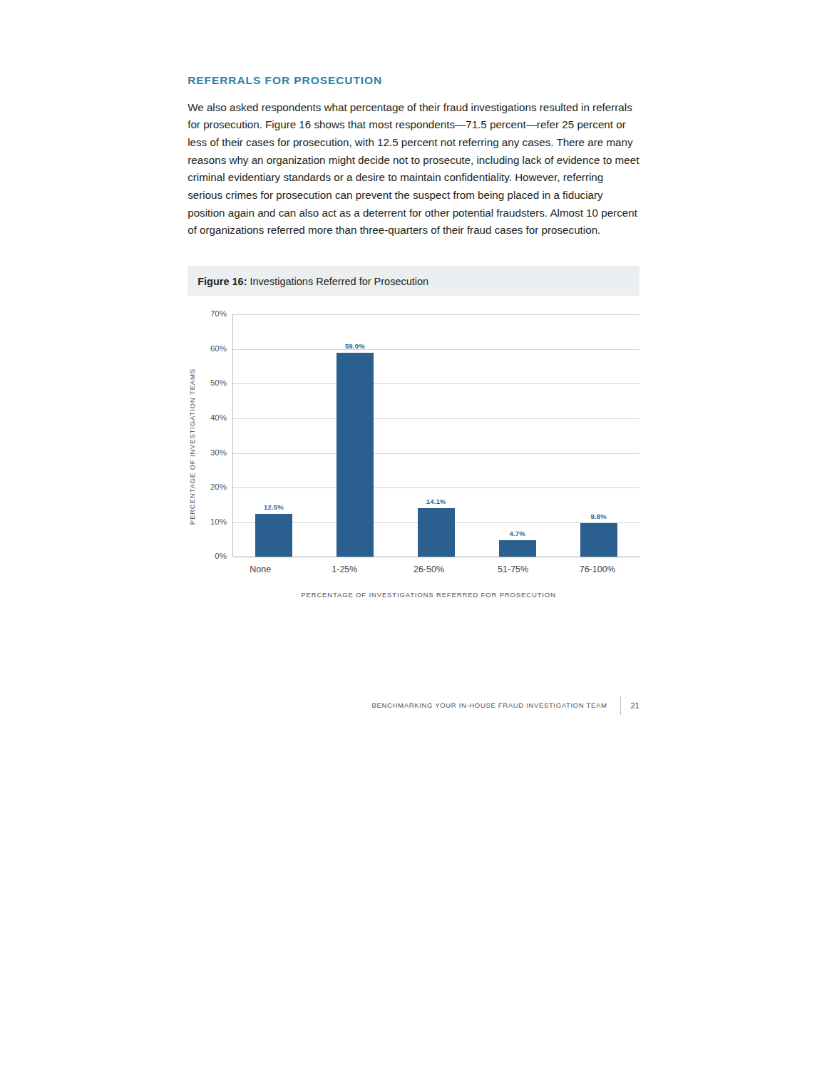Referrals for Prosecution
We also asked respondents what percentage of their fraud investigations resulted in referrals for prosecution. Figure 16 shows that most respondents—71.5 percent—refer 25 percent or less of their cases for prosecution, with 12.5 percent not referring any cases. There are many reasons why an organization might decide not to prosecute, including lack of evidence to meet criminal evidentiary standards or a desire to maintain confidentiality. However, referring serious crimes for prosecution can prevent the suspect from being placed in a fiduciary position again and can also act as a deterrent for other potential fraudsters. Almost 10 percent of organizations referred more than three-quarters of their fraud cases for prosecution.
Figure 16: Investigations Referred for Prosecution
PERCENTAGE OF INVESTIGATION TEAMS
70% 60% 50% 40% 30% 20% 10% 0%
12.5%
59.0%
14.1%
4.7%
9.8%
None
1-25%
26-50%
51-75%
76-100%
PERCENTAGE OF INVESTIGATIONS REFERRED FOR PROSECUTION
BENCHMARKING YOUR IN-HOUSE FRAUD INVESTIGATION TEAM 21